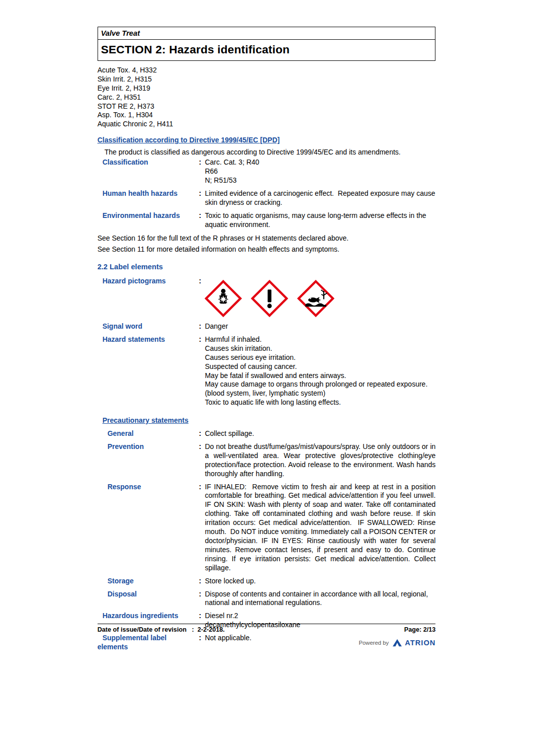Valve Treat
SECTION 2: Hazards identification
Acute Tox. 4, H332
Skin Irrit. 2, H315
Eye Irrit. 2, H319
Carc. 2, H351
STOT RE 2, H373
Asp. Tox. 1, H304
Aquatic Chronic 2, H411
Classification according to Directive 1999/45/EC [DPD]
The product is classified as dangerous according to Directive 1999/45/EC and its amendments.
| Classification | : | Carc. Cat. 3; R40 R66 N; R51/53 |
| Human health hazards | : | Limited evidence of a carcinogenic effect. Repeated exposure may cause skin dryness or cracking. |
| Environmental hazards | : | Toxic to aquatic organisms, may cause long-term adverse effects in the aquatic environment. |
See Section 16 for the full text of the R phrases or H statements declared above.
See Section 11 for more detailed information on health effects and symptoms.
2.2 Label elements
| Hazard pictograms | : | |
| Signal word | : | Danger |
| Hazard statements | : | Harmful if inhaled. Causes skin irritation. Causes serious eye irritation. Suspected of causing cancer. May be fatal if swallowed and enters airways. May cause damage to organs through prolonged or repeated exposure. (blood system, liver, lymphatic system) Toxic to aquatic life with long lasting effects. |
Precautionary statements
| General | : | Collect spillage. |
| Prevention | : | Do not breathe dust/fume/gas/mist/vapours/spray. Use only outdoors or in a well-ventilated area. Wear protective gloves/protective clothing/eye protection/face protection. Avoid release to the environment. Wash hands thoroughly after handling. |
| Response | : | IF INHALED: Remove victim to fresh air and keep at rest in a position comfortable for breathing. Get medical advice/attention if you feel unwell. IF ON SKIN: Wash with plenty of soap and water. Take off contaminated clothing. Take off contaminated clothing and wash before reuse. If skin irritation occurs: Get medical advice/attention. IF SWALLOWED: Rinse mouth. Do NOT induce vomiting. Immediately call a POISON CENTER or doctor/physician. IF IN EYES: Rinse cautiously with water for several minutes. Remove contact lenses, if present and easy to do. Continue rinsing. If eye irritation persists: Get medical advice/attention. Collect spillage. |
| Storage | : | Store locked up. |
| Disposal | : | Dispose of contents and container in accordance with all local, regional, national and international regulations. |
| Hazardous ingredients | : | Diesel nr.2 decamethylcyclopentasiloxane |
| Supplemental label elements | : | Not applicable. |
Date of issue/Date of revision : 2-2-2018.
Page: 2/13
Powered by ATRION